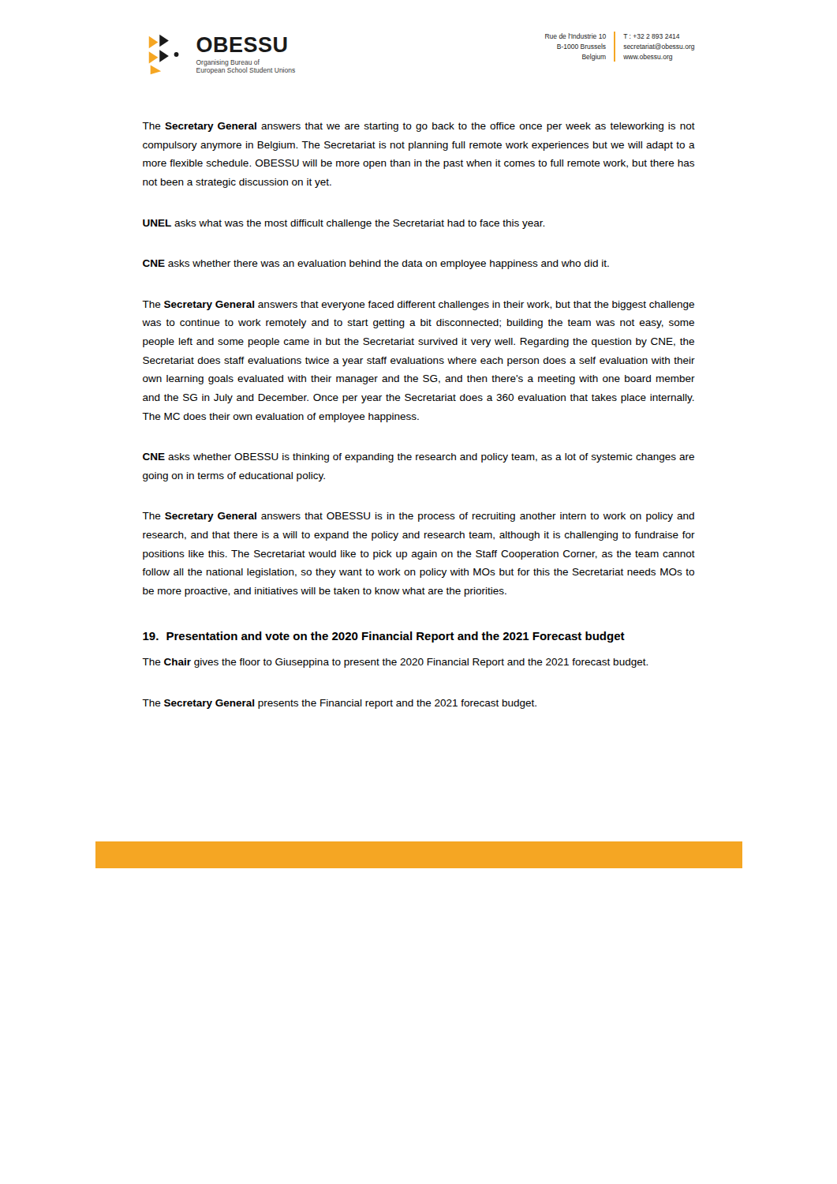OBESSU
Organising Bureau of
European School Student Unions
Rue de l'Industrie 10
B-1000 Brussels
Belgium
T : +32 2 893 2414
secretariat@obessu.org
www.obessu.org
The Secretary General answers that we are starting to go back to the office once per week as teleworking is not compulsory anymore in Belgium. The Secretariat is not planning full remote work experiences but we will adapt to a more flexible schedule. OBESSU will be more open than in the past when it comes to full remote work, but there has not been a strategic discussion on it yet.
UNEL asks what was the most difficult challenge the Secretariat had to face this year.
CNE asks whether there was an evaluation behind the data on employee happiness and who did it.
The Secretary General answers that everyone faced different challenges in their work, but that the biggest challenge was to continue to work remotely and to start getting a bit disconnected; building the team was not easy, some people left and some people came in but the Secretariat survived it very well. Regarding the question by CNE, the Secretariat does staff evaluations twice a year staff evaluations where each person does a self evaluation with their own learning goals evaluated with their manager and the SG, and then there's a meeting with one board member and the SG in July and December. Once per year the Secretariat does a 360 evaluation that takes place internally. The MC does their own evaluation of employee happiness.
CNE asks whether OBESSU is thinking of expanding the research and policy team, as a lot of systemic changes are going on in terms of educational policy.
The Secretary General answers that OBESSU is in the process of recruiting another intern to work on policy and research, and that there is a will to expand the policy and research team, although it is challenging to fundraise for positions like this. The Secretariat would like to pick up again on the Staff Cooperation Corner, as the team cannot follow all the national legislation, so they want to work on policy with MOs but for this the Secretariat needs MOs to be more proactive, and initiatives will be taken to know what are the priorities.
19. Presentation and vote on the 2020 Financial Report and the 2021 Forecast budget
The Chair gives the floor to Giuseppina to present the 2020 Financial Report and the 2021 forecast budget.
The Secretary General presents the Financial report and the 2021 forecast budget.